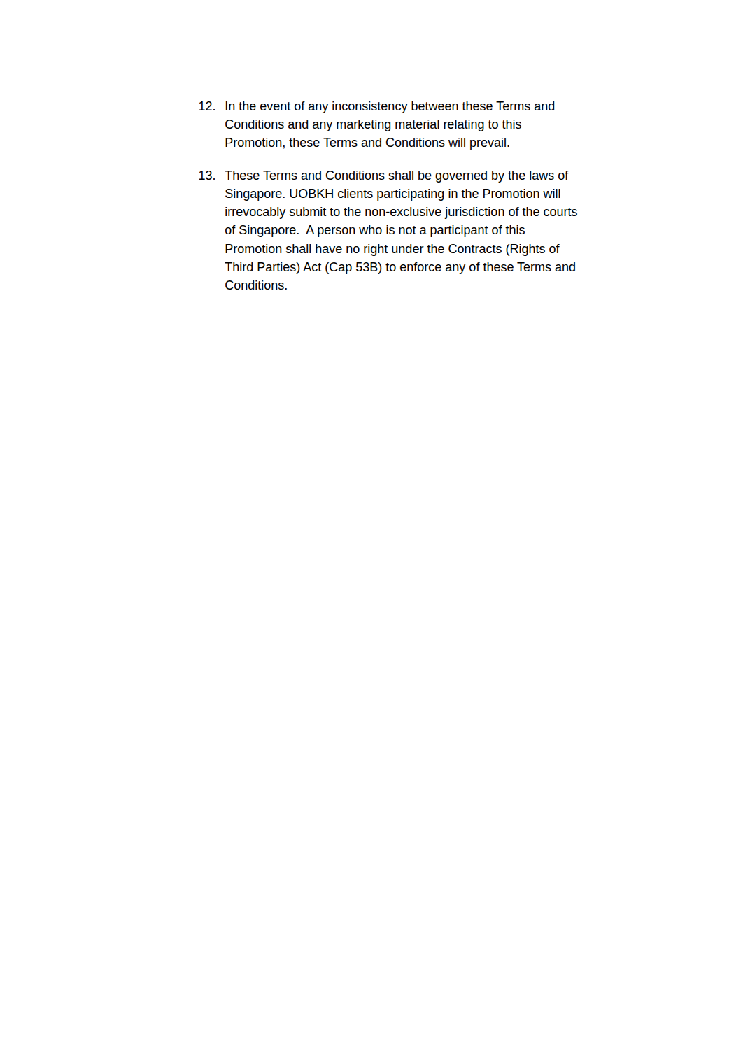In the event of any inconsistency between these Terms and Conditions and any marketing material relating to this Promotion, these Terms and Conditions will prevail.
These Terms and Conditions shall be governed by the laws of Singapore. UOBKH clients participating in the Promotion will irrevocably submit to the non-exclusive jurisdiction of the courts of Singapore. A person who is not a participant of this Promotion shall have no right under the Contracts (Rights of Third Parties) Act (Cap 53B) to enforce any of these Terms and Conditions.